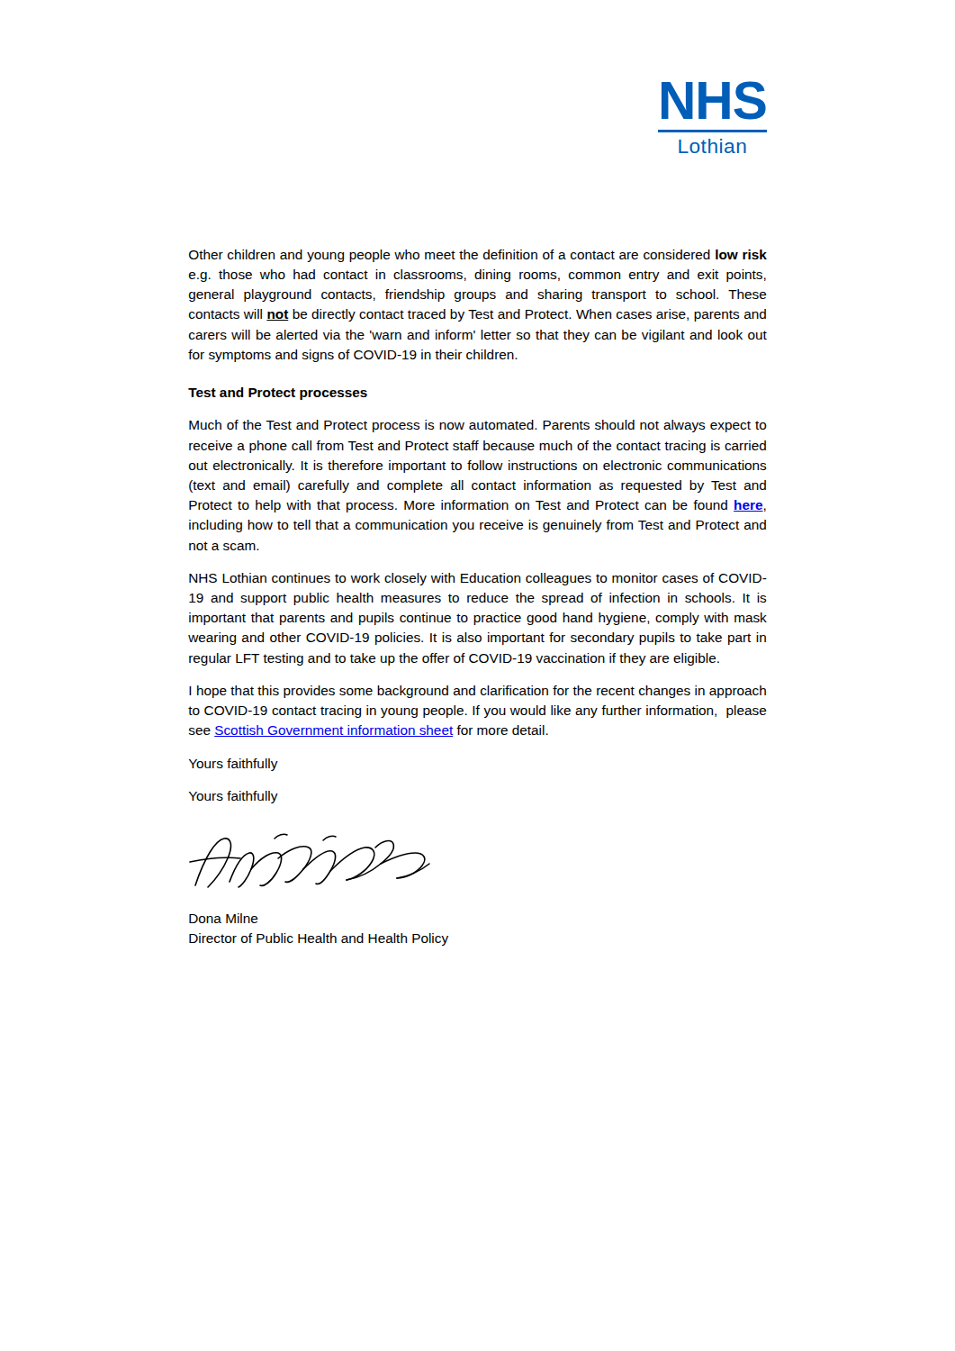NHS
Lothian
Other children and young people who meet the definition of a contact are considered low risk e.g. those who had contact in classrooms, dining rooms, common entry and exit points, general playground contacts, friendship groups and sharing transport to school. These contacts will not be directly contact traced by Test and Protect. When cases arise, parents and carers will be alerted via the 'warn and inform' letter so that they can be vigilant and look out for symptoms and signs of COVID-19 in their children.
Test and Protect processes
Much of the Test and Protect process is now automated. Parents should not always expect to receive a phone call from Test and Protect staff because much of the contact tracing is carried out electronically. It is therefore important to follow instructions on electronic communications (text and email) carefully and complete all contact information as requested by Test and Protect to help with that process. More information on Test and Protect can be found here, including how to tell that a communication you receive is genuinely from Test and Protect and not a scam.
NHS Lothian continues to work closely with Education colleagues to monitor cases of COVID-19 and support public health measures to reduce the spread of infection in schools. It is important that parents and pupils continue to practice good hand hygiene, comply with mask wearing and other COVID-19 policies. It is also important for secondary pupils to take part in regular LFT testing and to take up the offer of COVID-19 vaccination if they are eligible.
I hope that this provides some background and clarification for the recent changes in approach to COVID-19 contact tracing in young people. If you would like any further information, please see Scottish Government information sheet for more detail.
Yours faithfully
Yours faithfully
Dona Milne
Director of Public Health and Health Policy